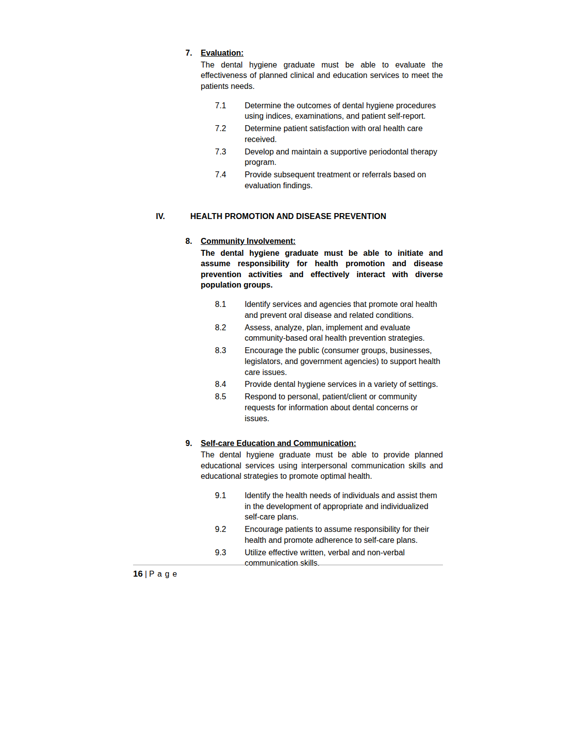7. Evaluation:
The dental hygiene graduate must be able to evaluate the effectiveness of planned clinical and education services to meet the patients needs.
7.1 Determine the outcomes of dental hygiene procedures using indices, examinations, and patient self-report.
7.2 Determine patient satisfaction with oral health care received.
7.3 Develop and maintain a supportive periodontal therapy program.
7.4 Provide subsequent treatment or referrals based on evaluation findings.
IV. HEALTH PROMOTION AND DISEASE PREVENTION
8. Community Involvement:
The dental hygiene graduate must be able to initiate and assume responsibility for health promotion and disease prevention activities and effectively interact with diverse population groups.
8.1 Identify services and agencies that promote oral health and prevent oral disease and related conditions.
8.2 Assess, analyze, plan, implement and evaluate community-based oral health prevention strategies.
8.3 Encourage the public (consumer groups, businesses, legislators, and government agencies) to support health care issues.
8.4 Provide dental hygiene services in a variety of settings.
8.5 Respond to personal, patient/client or community requests for information about dental concerns or issues.
9. Self-care Education and Communication:
The dental hygiene graduate must be able to provide planned educational services using interpersonal communication skills and educational strategies to promote optimal health.
9.1 Identify the health needs of individuals and assist them in the development of appropriate and individualized self-care plans.
9.2 Encourage patients to assume responsibility for their health and promote adherence to self-care plans.
9.3 Utilize effective written, verbal and non-verbal communication skills.
16 | P a g e